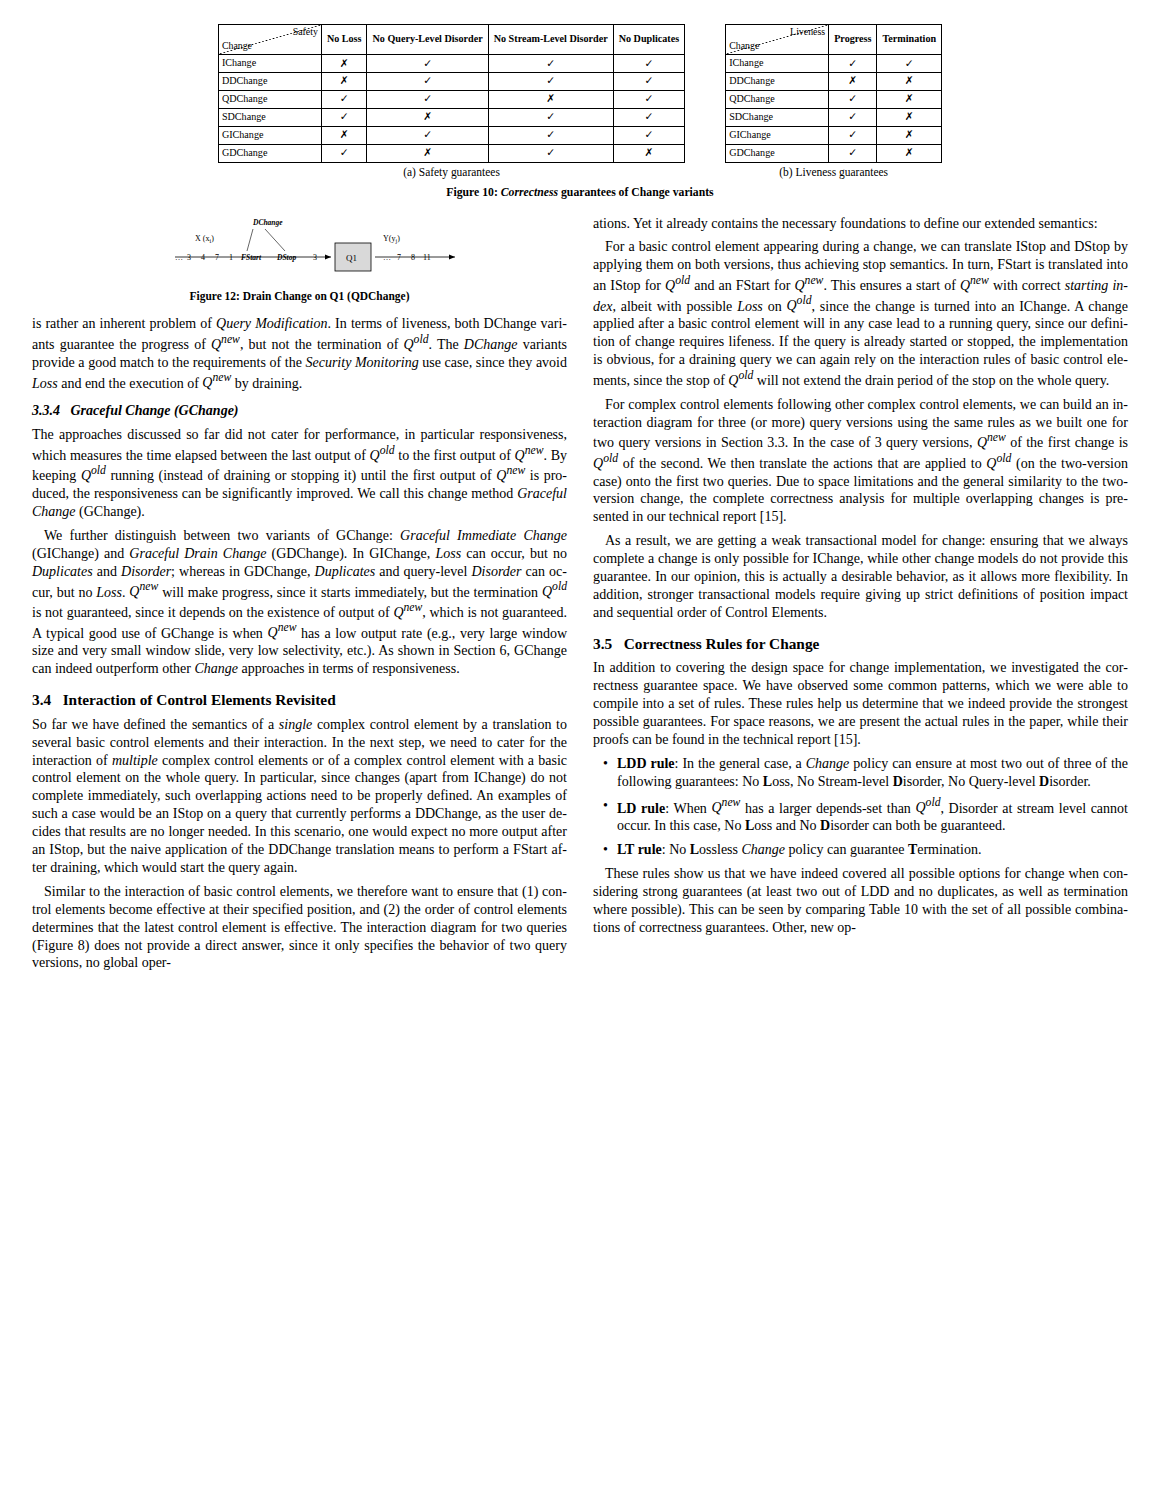| Safety Change | No Loss | No Query-Level Disorder | No Stream-Level Disorder | No Duplicates |
| --- | --- | --- | --- | --- |
| IChange | ✗ | ✓ | ✓ | ✓ |
| DDChange | ✗ | ✓ | ✓ | ✓ |
| QDChange | ✓ | ✓ | ✗ | ✓ |
| SDChange | ✓ | ✗ | ✓ | ✓ |
| GIChange | ✗ | ✓ | ✓ | ✓ |
| GDChange | ✓ | ✗ | ✓ | ✗ |
(a) Safety guarantees
| Liveness Change | Progress | Termination |
| --- | --- | --- |
| IChange | ✓ | ✓ |
| DDChange | ✗ | ✗ |
| QDChange | ✓ | ✗ |
| SDChange | ✓ | ✗ |
| GIChange | ✓ | ✗ |
| GDChange | ✓ | ✗ |
(b) Liveness guarantees
Figure 10: Correctness guarantees of Change variants
DChange X (xi) Y(yj) … 3 4 7 1 FStart DStop 3 Q1 … 7 8 11
Figure 12: Drain Change on Q1 (QDChange)
is rather an inherent problem of Query Modification. In terms of liveness, both DChange variants guarantee the progress of Qnew, but not the termination of Qold. The DChange variants provide a good match to the requirements of the Security Monitoring use case, since they avoid Loss and end the execution of Qnew by draining.
3.3.4 Graceful Change (GChange)
The approaches discussed so far did not cater for performance, in particular responsiveness, which measures the time elapsed between the last output of Qold to the first output of Qnew. By keeping Qold running (instead of draining or stopping it) until the first output of Qnew is produced, the responsiveness can be significantly improved. We call this change method Graceful Change (GChange).
We further distinguish between two variants of GChange: Graceful Immediate Change (GIChange) and Graceful Drain Change (GDChange). In GIChange, Loss can occur, but no Duplicates and Disorder; whereas in GDChange, Duplicates and query-level Disorder can occur, but no Loss. Qnew will make progress, since it starts immediately, but the termination Qold is not guaranteed, since it depends on the existence of output of Qnew, which is not guaranteed. A typical good use of GChange is when Qnew has a low output rate (e.g., very large window size and very small window slide, very low selectivity, etc.). As shown in Section 6, GChange can indeed outperform other Change approaches in terms of responsiveness.
3.4 Interaction of Control Elements Revisited
So far we have defined the semantics of a single complex control element by a translation to several basic control elements and their interaction. In the next step, we need to cater for the interaction of multiple complex control elements or of a complex control element with a basic control element on the whole query. In particular, since changes (apart from IChange) do not complete immediately, such overlapping actions need to be properly defined. An examples of such a case would be an IStop on a query that currently performs a DDChange, as the user decides that results are no longer needed. In this scenario, one would expect no more output after an IStop, but the naive application of the DDChange translation means to perform a FStart after draining, which would start the query again.
Similar to the interaction of basic control elements, we therefore want to ensure that (1) control elements become effective at their specified position, and (2) the order of control elements determines that the latest control element is effective. The interaction diagram for two queries (Figure 8) does not provide a direct answer, since it only specifies the behavior of two query versions, no global oper-
ations. Yet it already contains the necessary foundations to define our extended semantics:
For a basic control element appearing during a change, we can translate IStop and DStop by applying them on both versions, thus achieving stop semantics. In turn, FStart is translated into an IStop for Qold and an FStart for Qnew. This ensures a start of Qnew with correct starting index, albeit with possible Loss on Qold, since the change is turned into an IChange. A change applied after a basic control element will in any case lead to a running query, since our definition of change requires lifeness. If the query is already started or stopped, the implementation is obvious, for a draining query we can again rely on the interaction rules of basic control elements, since the stop of Qold will not extend the drain period of the stop on the whole query.
For complex control elements following other complex control elements, we can build an interaction diagram for three (or more) query versions using the same rules as we built one for two query versions in Section 3.3. In the case of 3 query versions, Qnew of the first change is Qold of the second. We then translate the actions that are applied to Qold (on the two-version case) onto the first two queries. Due to space limitations and the general similarity to the two-version change, the complete correctness analysis for multiple overlapping changes is presented in our technical report [15].
As a result, we are getting a weak transactional model for change: ensuring that we always complete a change is only possible for IChange, while other change models do not provide this guarantee. In our opinion, this is actually a desirable behavior, as it allows more flexibility. In addition, stronger transactional models require giving up strict definitions of position impact and sequential order of Control Elements.
3.5 Correctness Rules for Change
In addition to covering the design space for change implementation, we investigated the correctness guarantee space. We have observed some common patterns, which we were able to compile into a set of rules. These rules help us determine that we indeed provide the strongest possible guarantees. For space reasons, we are present the actual rules in the paper, while their proofs can be found in the technical report [15].
LDD rule: In the general case, a Change policy can ensure at most two out of three of the following guarantees: No Loss, No Stream-level Disorder, No Query-level Disorder.
LD rule: When Qnew has a larger depends-set than Qold, Disorder at stream level cannot occur. In this case, No Loss and No Disorder can both be guaranteed.
LT rule: No Lossless Change policy can guarantee Termination.
These rules show us that we have indeed covered all possible options for change when considering strong guarantees (at least two out of LDD and no duplicates, as well as termination where possible). This can be seen by comparing Table 10 with the set of all possible combinations of correctness guarantees. Other, new op-